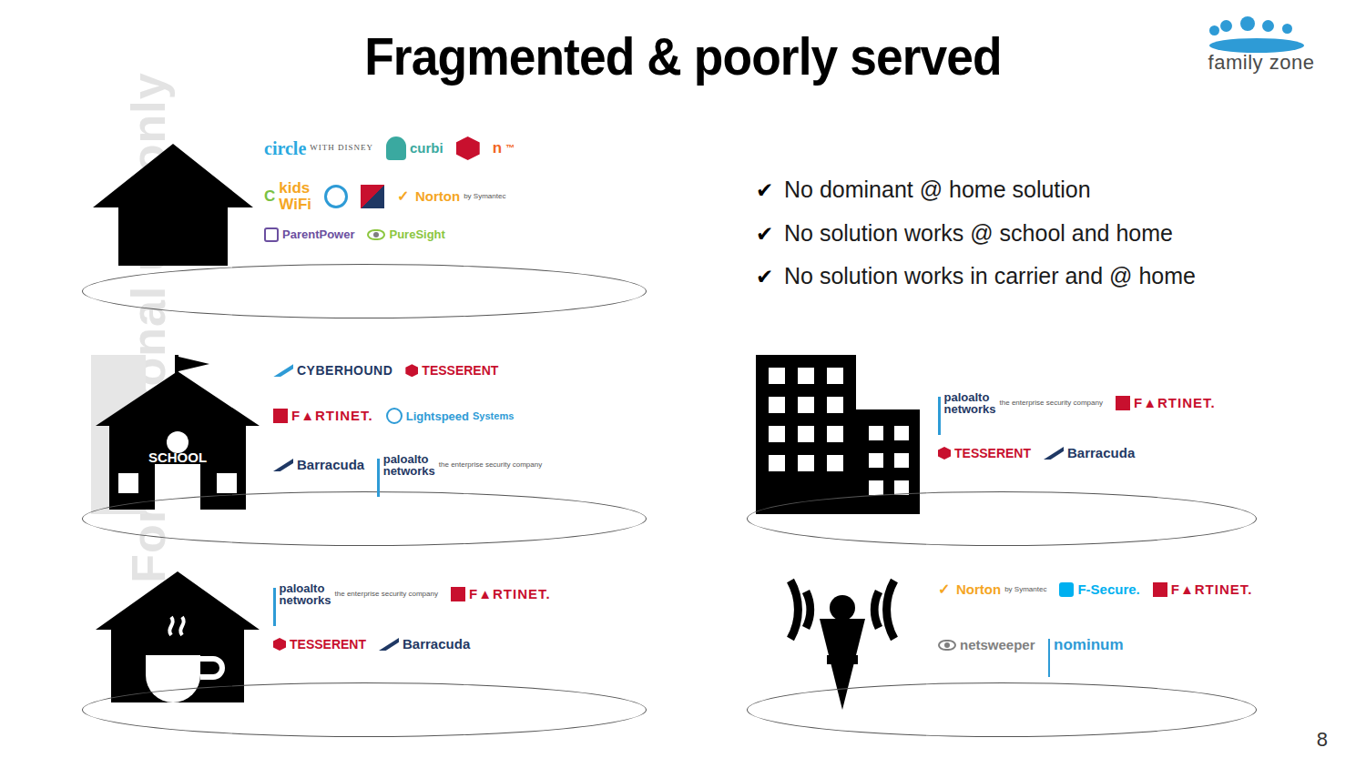Fragmented & poorly served
family zone
For personal use only
No dominant @ home solution
No solution works @ school and home
No solution works in carrier and @ home
circleWITH DISNEY
curbi
n™
Ckids
WiFi
✓Nortonby Symantec
ParentPower
PureSight
SCHOOL
CYBERHOUND
TESSERENT
F▲RTINET.
LightspeedSystems
Barracuda
paloalto
networksthe enterprise security company
paloalto
networksthe enterprise security company
F▲RTINET.
TESSERENT
Barracuda
paloalto
networksthe enterprise security company
F▲RTINET.
TESSERENT
Barracuda
✓Nortonby Symantec
F-Secure.
F▲RTINET.
netsweeper
nominum
8